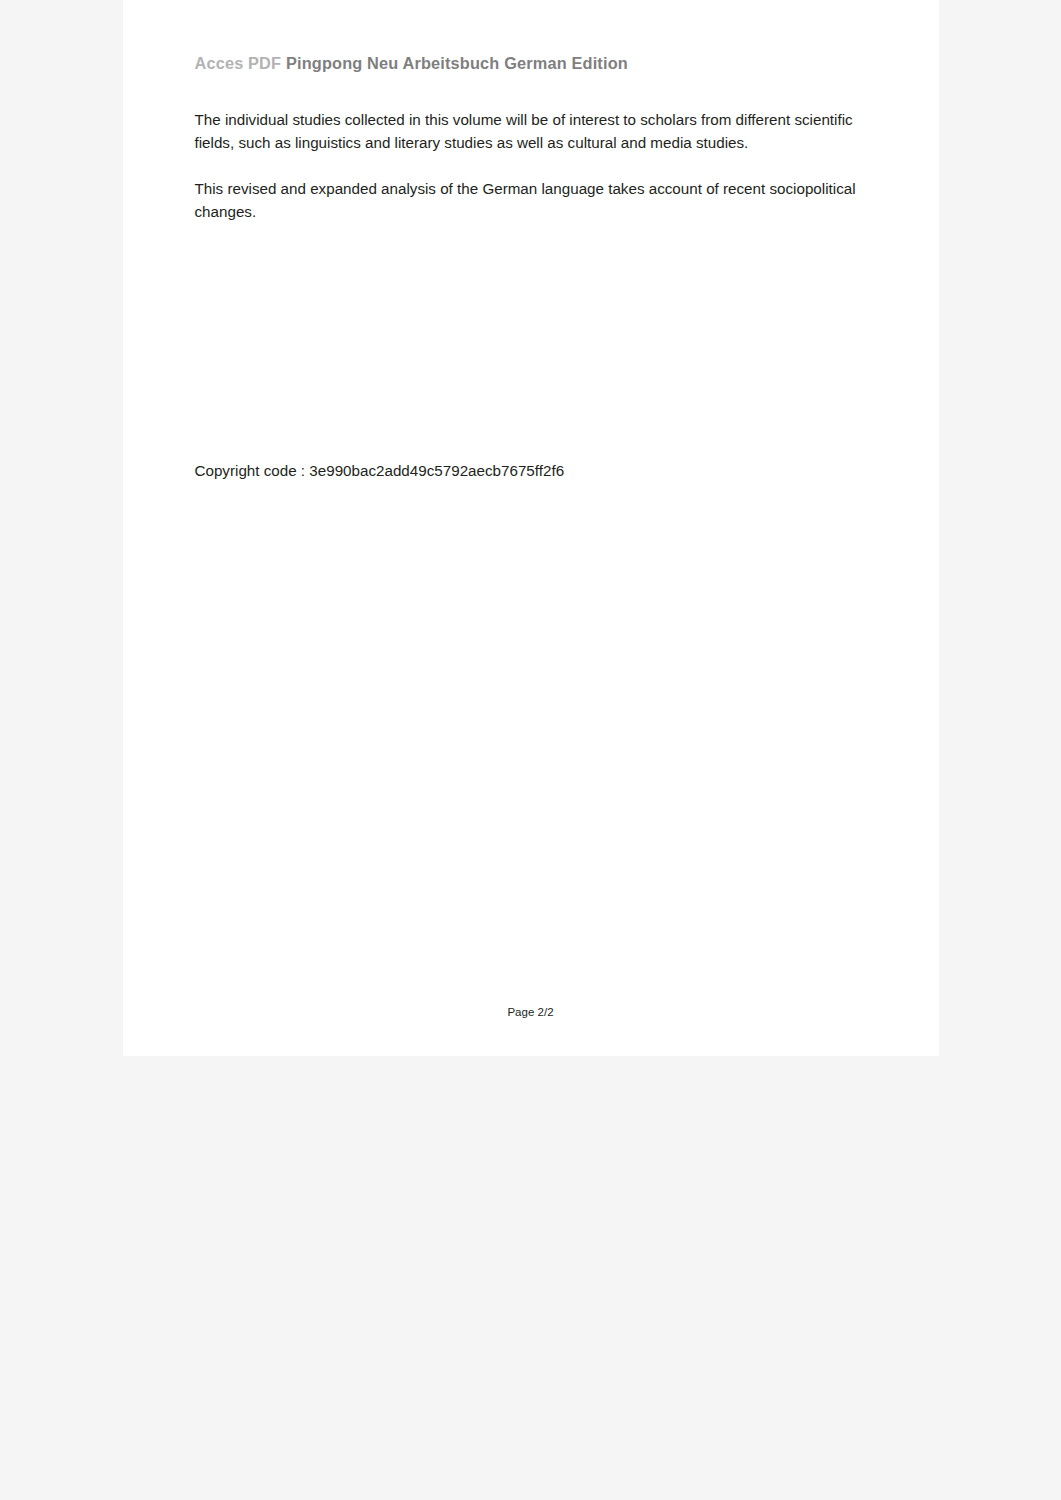Acces PDF Pingpong Neu Arbeitsbuch German Edition
The individual studies collected in this volume will be of interest to scholars from different scientific fields, such as linguistics and literary studies as well as cultural and media studies.
This revised and expanded analysis of the German language takes account of recent sociopolitical changes.
Copyright code : 3e990bac2add49c5792aecb7675ff2f6
Page 2/2